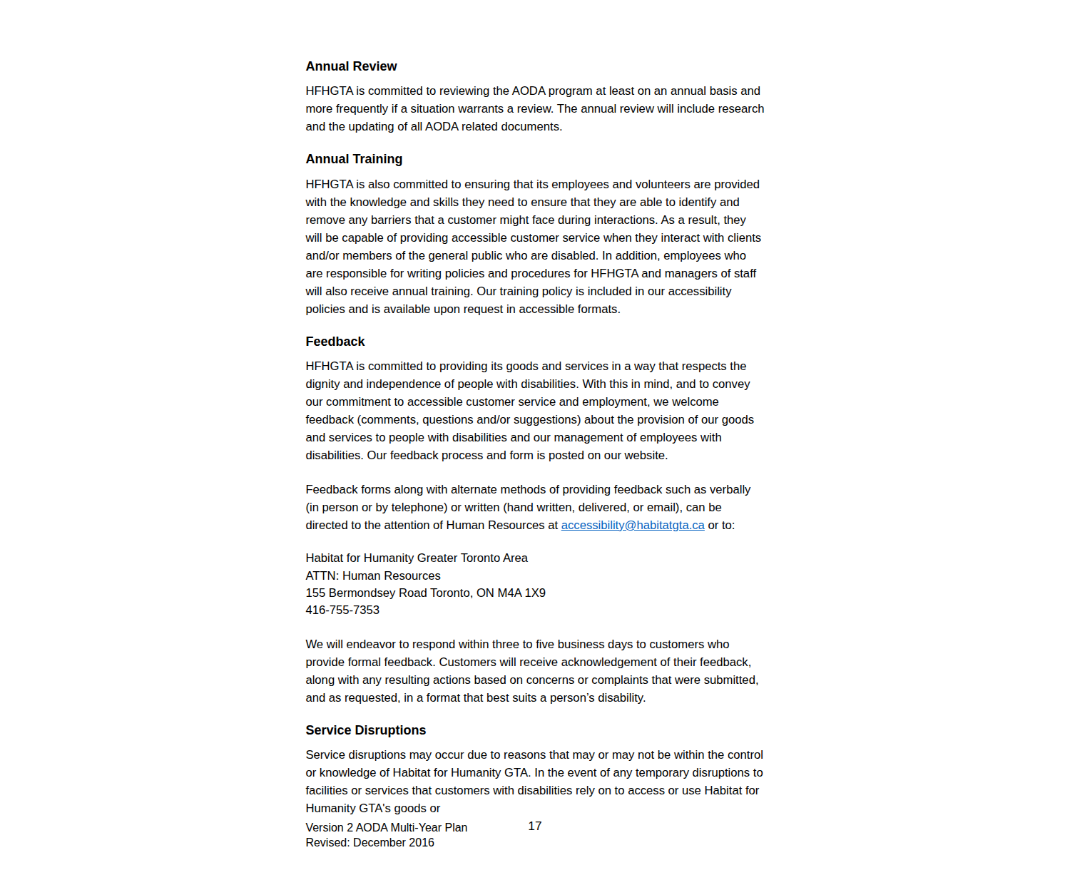Annual Review
HFHGTA is committed to reviewing the AODA program at least on an annual basis and more frequently if a situation warrants a review. The annual review will include research and the updating of all AODA related documents.
Annual Training
HFHGTA is also committed to ensuring that its employees and volunteers are provided with the knowledge and skills they need to ensure that they are able to identify and remove any barriers that a customer might face during interactions. As a result, they will be capable of providing accessible customer service when they interact with clients and/or members of the general public who are disabled. In addition, employees who are responsible for writing policies and procedures for HFHGTA and managers of staff will also receive annual training. Our training policy is included in our accessibility policies and is available upon request in accessible formats.
Feedback
HFHGTA is committed to providing its goods and services in a way that respects the dignity and independence of people with disabilities. With this in mind, and to convey our commitment to accessible customer service and employment, we welcome feedback (comments, questions and/or suggestions) about the provision of our goods and services to people with disabilities and our management of employees with disabilities. Our feedback process and form is posted on our website.
Feedback forms along with alternate methods of providing feedback such as verbally (in person or by telephone) or written (hand written, delivered, or email), can be directed to the attention of Human Resources at accessibility@habitatgta.ca or to:
Habitat for Humanity Greater Toronto Area
ATTN: Human Resources
155 Bermondsey Road Toronto, ON M4A 1X9
416-755-7353
We will endeavor to respond within three to five business days to customers who provide formal feedback. Customers will receive acknowledgement of their feedback, along with any resulting actions based on concerns or complaints that were submitted, and as requested, in a format that best suits a person’s disability.
Service Disruptions
Service disruptions may occur due to reasons that may or may not be within the control or knowledge of Habitat for Humanity GTA. In the event of any temporary disruptions to facilities or services that customers with disabilities rely on to access or use Habitat for Humanity GTA's goods or
17 Version 2 AODA Multi-Year Plan Revised: December 2016